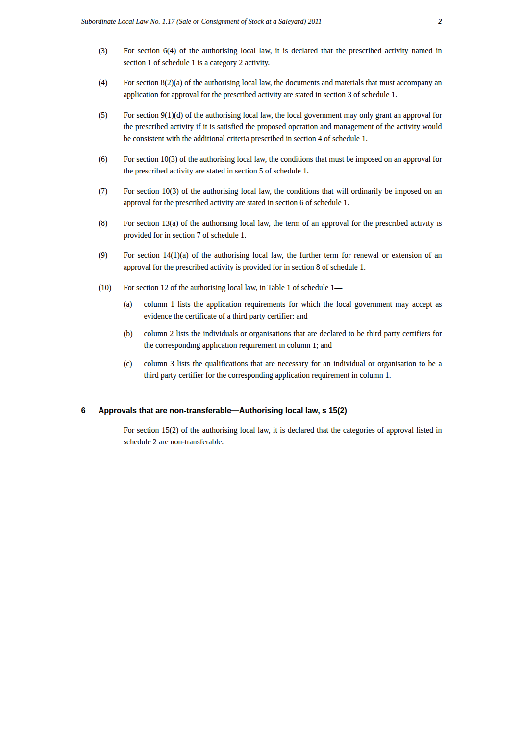Subordinate Local Law No. 1.17 (Sale or Consignment of Stock at a Saleyard) 2011 2
(3) For section 6(4) of the authorising local law, it is declared that the prescribed activity named in section 1 of schedule 1 is a category 2 activity.
(4) For section 8(2)(a) of the authorising local law, the documents and materials that must accompany an application for approval for the prescribed activity are stated in section 3 of schedule 1.
(5) For section 9(1)(d) of the authorising local law, the local government may only grant an approval for the prescribed activity if it is satisfied the proposed operation and management of the activity would be consistent with the additional criteria prescribed in section 4 of schedule 1.
(6) For section 10(3) of the authorising local law, the conditions that must be imposed on an approval for the prescribed activity are stated in section 5 of schedule 1.
(7) For section 10(3) of the authorising local law, the conditions that will ordinarily be imposed on an approval for the prescribed activity are stated in section 6 of schedule 1.
(8) For section 13(a) of the authorising local law, the term of an approval for the prescribed activity is provided for in section 7 of schedule 1.
(9) For section 14(1)(a) of the authorising local law, the further term for renewal or extension of an approval for the prescribed activity is provided for in section 8 of schedule 1.
(10) For section 12 of the authorising local law, in Table 1 of schedule 1—
(a) column 1 lists the application requirements for which the local government may accept as evidence the certificate of a third party certifier; and
(b) column 2 lists the individuals or organisations that are declared to be third party certifiers for the corresponding application requirement in column 1; and
(c) column 3 lists the qualifications that are necessary for an individual or organisation to be a third party certifier for the corresponding application requirement in column 1.
6 Approvals that are non-transferable—Authorising local law, s 15(2)
For section 15(2) of the authorising local law, it is declared that the categories of approval listed in schedule 2 are non-transferable.